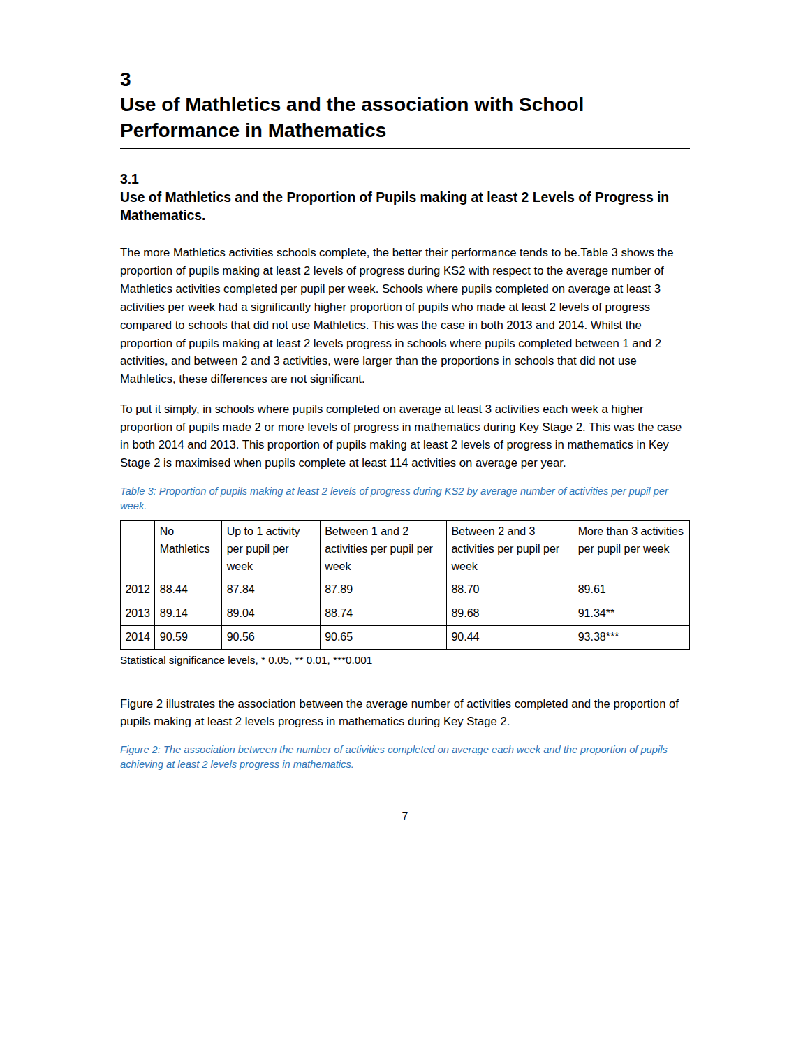3 Use of Mathletics and the association with School Performance in Mathematics
3.1 Use of Mathletics and the Proportion of Pupils making at least 2 Levels of Progress in Mathematics.
The more Mathletics activities schools complete, the better their performance tends to be.Table 3 shows the proportion of pupils making at least 2 levels of progress during KS2 with respect to the average number of Mathletics activities completed per pupil per week. Schools where pupils completed on average at least 3 activities per week had a significantly higher proportion of pupils who made at least 2 levels of progress compared to schools that did not use Mathletics. This was the case in both 2013 and 2014. Whilst the proportion of pupils making at least 2 levels progress in schools where pupils completed between 1 and 2 activities, and between 2 and 3 activities, were larger than the proportions in schools that did not use Mathletics, these differences are not significant.
To put it simply, in schools where pupils completed on average at least 3 activities each week a higher proportion of pupils made 2 or more levels of progress in mathematics during Key Stage 2. This was the case in both 2014 and 2013. This proportion of pupils making at least 2 levels of progress in mathematics in Key Stage 2 is maximised when pupils complete at least 114 activities on average per year.
Table 3: Proportion of pupils making at least 2 levels of progress during KS2 by average number of activities per pupil per week.
| | No Mathletics | Up to 1 activity per pupil per week | Between 1 and 2 activities per pupil per week | Between 2 and 3 activities per pupil per week | More than 3 activities per pupil per week |
| --- | --- | --- | --- | --- | --- |
| 2012 | 88.44 | 87.84 | 87.89 | 88.70 | 89.61 |
| 2013 | 89.14 | 89.04 | 88.74 | 89.68 | 91.34** |
| 2014 | 90.59 | 90.56 | 90.65 | 90.44 | 93.38*** |
Statistical significance levels, * 0.05, ** 0.01, ***0.001
Figure 2 illustrates the association between the average number of activities completed and the proportion of pupils making at least 2 levels progress in mathematics during Key Stage 2.
Figure 2: The association between the number of activities completed on average each week and the proportion of pupils achieving at least 2 levels progress in mathematics.
7